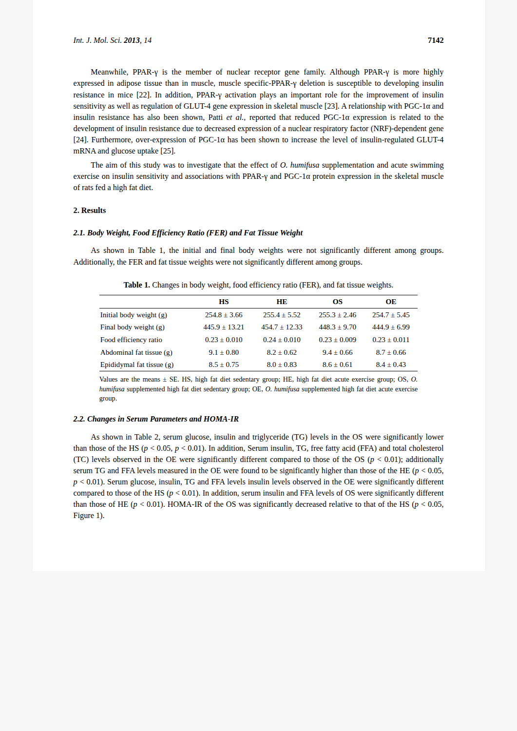Int. J. Mol. Sci. 2013, 14 7142
Meanwhile, PPAR-γ is the member of nuclear receptor gene family. Although PPAR-γ is more highly expressed in adipose tissue than in muscle, muscle specific-PPAR-γ deletion is susceptible to developing insulin resistance in mice [22]. In addition, PPAR-γ activation plays an important role for the improvement of insulin sensitivity as well as regulation of GLUT-4 gene expression in skeletal muscle [23]. A relationship with PGC-1α and insulin resistance has also been shown, Patti et al., reported that reduced PGC-1α expression is related to the development of insulin resistance due to decreased expression of a nuclear respiratory factor (NRF)-dependent gene [24]. Furthermore, over-expression of PGC-1α has been shown to increase the level of insulin-regulated GLUT-4 mRNA and glucose uptake [25].
The aim of this study was to investigate that the effect of O. humifusa supplementation and acute swimming exercise on insulin sensitivity and associations with PPAR-γ and PGC-1α protein expression in the skeletal muscle of rats fed a high fat diet.
2. Results
2.1. Body Weight, Food Efficiency Ratio (FER) and Fat Tissue Weight
As shown in Table 1, the initial and final body weights were not significantly different among groups. Additionally, the FER and fat tissue weights were not significantly different among groups.
Table 1. Changes in body weight, food efficiency ratio (FER), and fat tissue weights.
| | HS | HE | OS | OE |
| --- | --- | --- | --- | --- |
| Initial body weight (g) | 254.8 ± 3.66 | 255.4 ± 5.52 | 255.3 ± 2.46 | 254.7 ± 5.45 |
| Final body weight (g) | 445.9 ± 13.21 | 454.7 ± 12.33 | 448.3 ± 9.70 | 444.9 ± 6.99 |
| Food efficiency ratio | 0.23 ± 0.010 | 0.24 ± 0.010 | 0.23 ± 0.009 | 0.23 ± 0.011 |
| Abdominal fat tissue (g) | 9.1 ± 0.80 | 8.2 ± 0.62 | 9.4 ± 0.66 | 8.7 ± 0.66 |
| Epididymal fat tissue (g) | 8.5 ± 0.75 | 8.0 ± 0.83 | 8.6 ± 0.61 | 8.4 ± 0.43 |
Values are the means ± SE. HS, high fat diet sedentary group; HE, high fat diet acute exercise group; OS, O. humifusa supplemented high fat diet sedentary group; OE, O. humifusa supplemented high fat diet acute exercise group.
2.2. Changes in Serum Parameters and HOMA-IR
As shown in Table 2, serum glucose, insulin and triglyceride (TG) levels in the OS were significantly lower than those of the HS (p < 0.05, p < 0.01). In addition, Serum insulin, TG, free fatty acid (FFA) and total cholesterol (TC) levels observed in the OE were significantly different compared to those of the OS (p < 0.01); additionally serum TG and FFA levels measured in the OE were found to be significantly higher than those of the HE (p < 0.05, p < 0.01). Serum glucose, insulin, TG and FFA levels insulin levels observed in the OE were significantly different compared to those of the HS (p < 0.01). In addition, serum insulin and FFA levels of OS were significantly different than those of HE (p < 0.01). HOMA-IR of the OS was significantly decreased relative to that of the HS (p < 0.05, Figure 1).